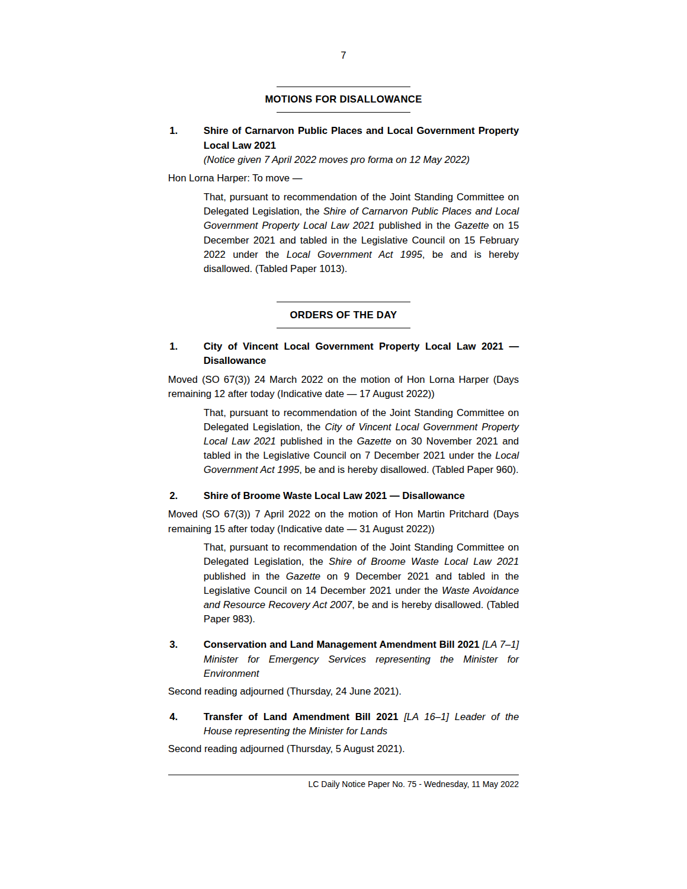7
MOTIONS FOR DISALLOWANCE
1.
Shire of Carnarvon Public Places and Local Government Property Local Law 2021 (Notice given 7 April 2022 moves pro forma on 12 May 2022)
Hon Lorna Harper: To move —
That, pursuant to recommendation of the Joint Standing Committee on Delegated Legislation, the Shire of Carnarvon Public Places and Local Government Property Local Law 2021 published in the Gazette on 15 December 2021 and tabled in the Legislative Council on 15 February 2022 under the Local Government Act 1995, be and is hereby disallowed. (Tabled Paper 1013).
ORDERS OF THE DAY
1.
City of Vincent Local Government Property Local Law 2021 — Disallowance
Moved (SO 67(3)) 24 March 2022 on the motion of Hon Lorna Harper (Days remaining 12 after today (Indicative date — 17 August 2022))
That, pursuant to recommendation of the Joint Standing Committee on Delegated Legislation, the City of Vincent Local Government Property Local Law 2021 published in the Gazette on 30 November 2021 and tabled in the Legislative Council on 7 December 2021 under the Local Government Act 1995, be and is hereby disallowed. (Tabled Paper 960).
2.
Shire of Broome Waste Local Law 2021 — Disallowance
Moved (SO 67(3)) 7 April 2022 on the motion of Hon Martin Pritchard (Days remaining 15 after today (Indicative date — 31 August 2022))
That, pursuant to recommendation of the Joint Standing Committee on Delegated Legislation, the Shire of Broome Waste Local Law 2021 published in the Gazette on 9 December 2021 and tabled in the Legislative Council on 14 December 2021 under the Waste Avoidance and Resource Recovery Act 2007, be and is hereby disallowed. (Tabled Paper 983).
3.
Conservation and Land Management Amendment Bill 2021 [LA 7–1] Minister for Emergency Services representing the Minister for Environment
Second reading adjourned (Thursday, 24 June 2021).
4.
Transfer of Land Amendment Bill 2021 [LA 16–1] Leader of the House representing the Minister for Lands
Second reading adjourned (Thursday, 5 August 2021).
LC Daily Notice Paper No. 75 - Wednesday, 11 May 2022